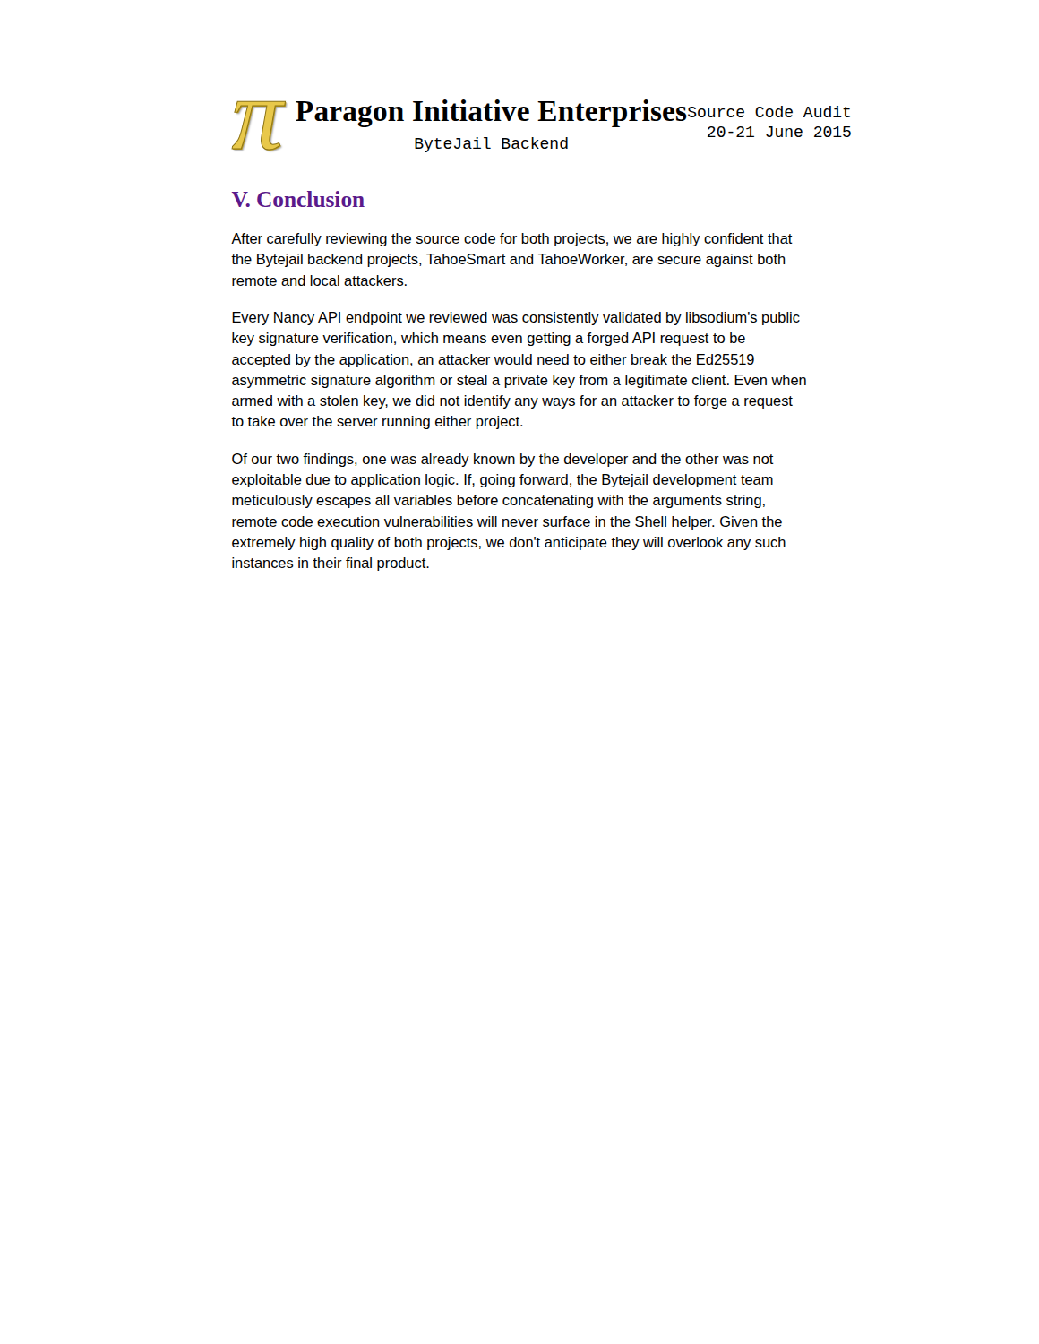π
Paragon Initiative Enterprises
ByteJail Backend
Source Code Audit
20-21 June 2015
V. Conclusion
After carefully reviewing the source code for both projects, we are highly confident that the Bytejail backend projects, TahoeSmart and TahoeWorker, are secure against both remote and local attackers.
Every Nancy API endpoint we reviewed was consistently validated by libsodium's public key signature verification, which means even getting a forged API request to be accepted by the application, an attacker would need to either break the Ed25519 asymmetric signature algorithm or steal a private key from a legitimate client. Even when armed with a stolen key, we did not identify any ways for an attacker to forge a request to take over the server running either project.
Of our two findings, one was already known by the developer and the other was not exploitable due to application logic. If, going forward, the Bytejail development team meticulously escapes all variables before concatenating with the arguments string, remote code execution vulnerabilities will never surface in the Shell helper. Given the extremely high quality of both projects, we don't anticipate they will overlook any such instances in their final product.